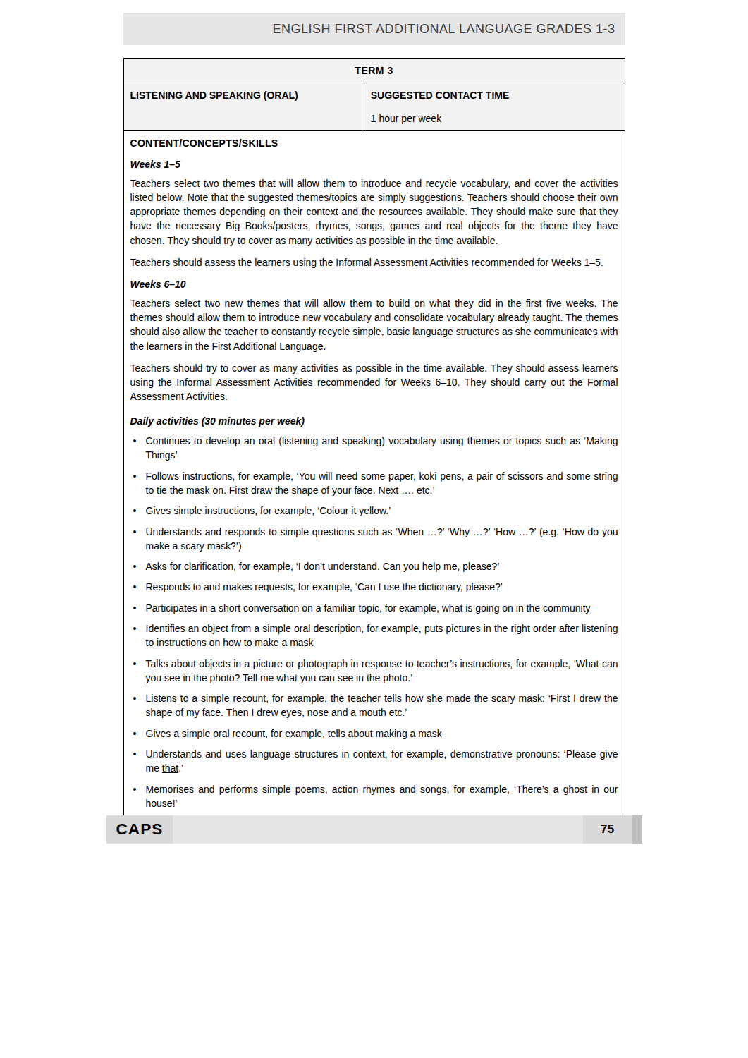ENGLISH FIRST ADDITIONAL LANGUAGE GRADES 1-3
| TERM 3 |
| LISTENING AND SPEAKING (ORAL) | SUGGESTED CONTACT TIME 1 hour per week |
| CONTENT/CONCEPTS/SKILLS Weeks 1–5 Teachers select two themes that will allow them to introduce and recycle vocabulary, and cover the activities listed below. Note that the suggested themes/topics are simply suggestions. Teachers should choose their own appropriate themes depending on their context and the resources available. They should make sure that they have the necessary Big Books/posters, rhymes, songs, games and real objects for the theme they have chosen. They should try to cover as many activities as possible in the time available. Teachers should assess the learners using the Informal Assessment Activities recommended for Weeks 1–5. Weeks 6–10 Teachers select two new themes that will allow them to build on what they did in the first five weeks. The themes should allow them to introduce new vocabulary and consolidate vocabulary already taught. The themes should also allow the teacher to constantly recycle simple, basic language structures as she communicates with the learners in the First Additional Language. Teachers should try to cover as many activities as possible in the time available. They should assess learners using the Informal Assessment Activities recommended for Weeks 6–10. They should carry out the Formal Assessment Activities. Daily activities (30 minutes per week) Continues to develop an oral (listening and speaking) vocabulary using themes or topics such as ‘Making Things’ Follows instructions, for example, ‘You will need some paper, koki pens, a pair of scissors and some string to tie the mask on. First draw the shape of your face. Next …. etc.’ Gives simple instructions, for example, ‘Colour it yellow.’ Understands and responds to simple questions such as ‘When …?’ ‘Why …?’ ‘How …?’ (e.g. ‘How do you make a scary mask?’) Asks for clarification, for example, ‘I don’t understand. Can you help me, please?’ Responds to and makes requests, for example, ‘Can I use the dictionary, please?’ Participates in a short conversation on a familiar topic, for example, what is going on in the community Identifies an object from a simple oral description, for example, puts pictures in the right order after listening to instructions on how to make a mask Talks about objects in a picture or photograph in response to teacher’s instructions, for example, ‘What can you see in the photo? Tell me what you can see in the photo.’ Listens to a simple recount, for example, the teacher tells how she made the scary mask: ‘First I drew the shape of my face. Then I drew eyes, nose and a mouth etc.’ Gives a simple oral recount, for example, tells about making a mask Understands and uses language structures in context, for example, demonstrative pronouns: ‘Please give me that .’ Memorises and performs simple poems, action rhymes and songs, for example, ‘There’s a ghost in our house!’ Plays language games, for example, I spy with my little eye …... |
CAPS
75